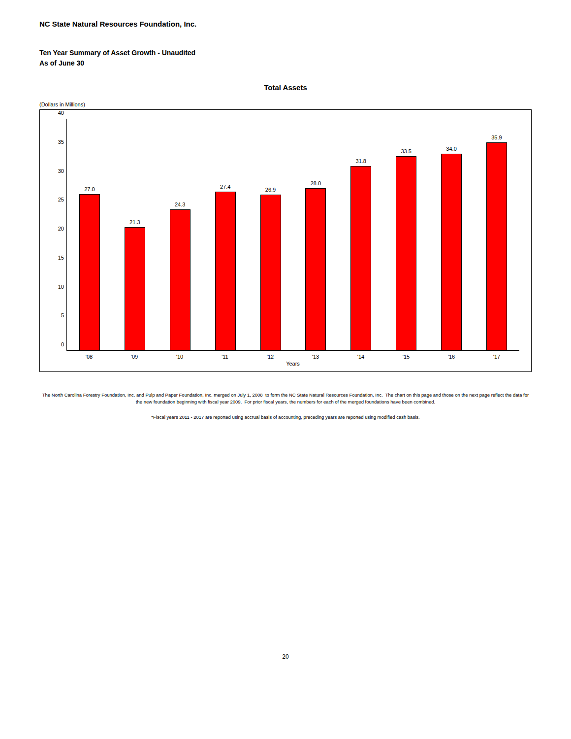NC State Natural Resources Foundation, Inc.
Ten Year Summary of Asset Growth - Unaudited
As of June 30
Total Assets
(Dollars in Millions)
40
35
30
25
20
15
10
5
0
27.0
21.3
24.3
27.4
26.9
28.0
31.8
33.5
34.0
35.9
'08 '09 '10 '11 '12 '13 '14 '15 '16 '17
Years
The North Carolina Forestry Foundation, Inc. and Pulp and Paper Foundation, Inc. merged on July 1, 2008 to form the NC State Natural Resources Foundation, Inc. The chart on this page and those on the next page reflect the data for the new foundation beginning with fiscal year 2009. For prior fiscal years, the numbers for each of the merged foundations have been combined.
*Fiscal years 2011 - 2017 are reported using accrual basis of accounting, preceding years are reported using modified cash basis.
20